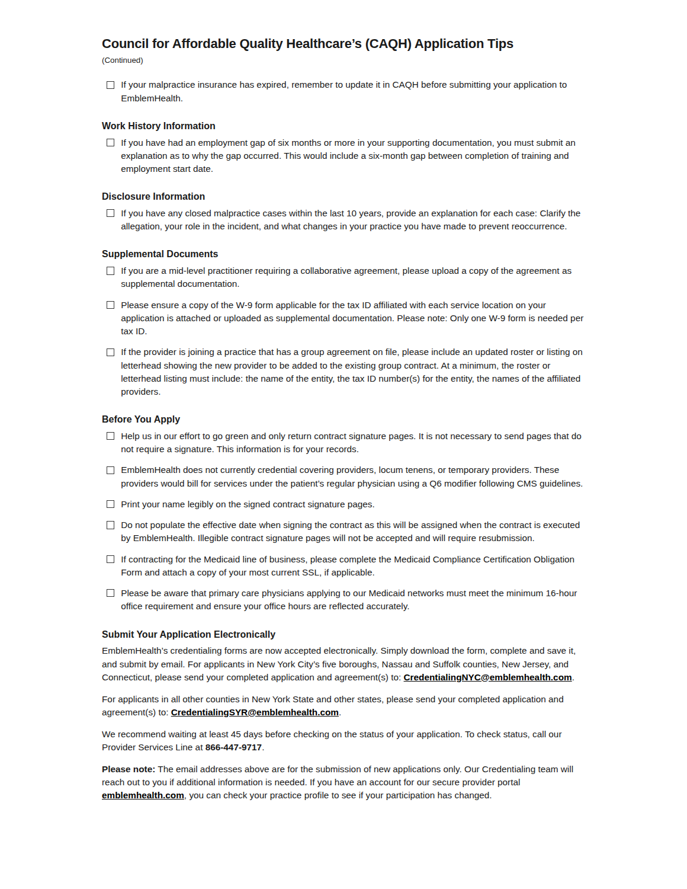Council for Affordable Quality Healthcare’s (CAQH) Application Tips
(Continued)
If your malpractice insurance has expired, remember to update it in CAQH before submitting your application to EmblemHealth.
Work History Information
If you have had an employment gap of six months or more in your supporting documentation, you must submit an explanation as to why the gap occurred. This would include a six-month gap between completion of training and employment start date.
Disclosure Information
If you have any closed malpractice cases within the last 10 years, provide an explanation for each case: Clarify the allegation, your role in the incident, and what changes in your practice you have made to prevent reoccurrence.
Supplemental Documents
If you are a mid-level practitioner requiring a collaborative agreement, please upload a copy of the agreement as supplemental documentation.
Please ensure a copy of the W-9 form applicable for the tax ID affiliated with each service location on your application is attached or uploaded as supplemental documentation. Please note: Only one W-9 form is needed per tax ID.
If the provider is joining a practice that has a group agreement on file, please include an updated roster or listing on letterhead showing the new provider to be added to the existing group contract. At a minimum, the roster or letterhead listing must include: the name of the entity, the tax ID number(s) for the entity, the names of the affiliated providers.
Before You Apply
Help us in our effort to go green and only return contract signature pages. It is not necessary to send pages that do not require a signature. This information is for your records.
EmblemHealth does not currently credential covering providers, locum tenens, or temporary providers. These providers would bill for services under the patient’s regular physician using a Q6 modifier following CMS guidelines.
Print your name legibly on the signed contract signature pages.
Do not populate the effective date when signing the contract as this will be assigned when the contract is executed by EmblemHealth. Illegible contract signature pages will not be accepted and will require resubmission.
If contracting for the Medicaid line of business, please complete the Medicaid Compliance Certification Obligation Form and attach a copy of your most current SSL, if applicable.
Please be aware that primary care physicians applying to our Medicaid networks must meet the minimum 16-hour office requirement and ensure your office hours are reflected accurately.
Submit Your Application Electronically
EmblemHealth’s credentialing forms are now accepted electronically. Simply download the form, complete and save it, and submit by email. For applicants in New York City’s five boroughs, Nassau and Suffolk counties, New Jersey, and Connecticut, please send your completed application and agreement(s) to: CredentialingNYC@emblemhealth.com.
For applicants in all other counties in New York State and other states, please send your completed application and agreement(s) to: CredentialingSYR@emblemhealth.com.
We recommend waiting at least 45 days before checking on the status of your application. To check status, call our Provider Services Line at 866-447-9717.
Please note: The email addresses above are for the submission of new applications only. Our Credentialing team will reach out to you if additional information is needed. If you have an account for our secure provider portal emblemhealth.com, you can check your practice profile to see if your participation has changed.